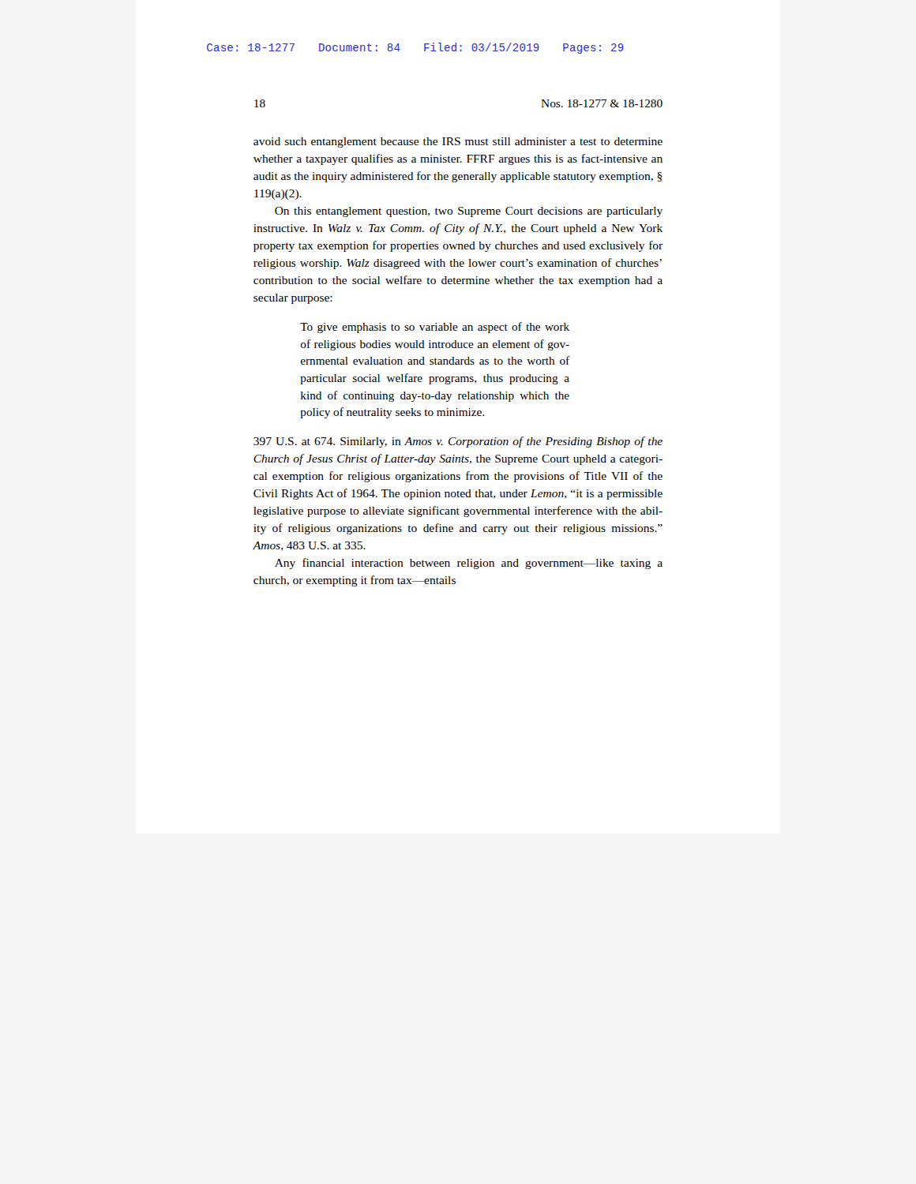Case: 18-1277 Document: 84 Filed: 03/15/2019 Pages: 29
18 Nos. 18-1277 & 18-1280
avoid such entanglement because the IRS must still administer a test to determine whether a taxpayer qualifies as a minister. FFRF argues this is as fact-intensive an audit as the inquiry administered for the generally applicable statutory exemption, § 119(a)(2).
On this entanglement question, two Supreme Court decisions are particularly instructive. In Walz v. Tax Comm. of City of N.Y., the Court upheld a New York property tax exemption for properties owned by churches and used exclusively for religious worship. Walz disagreed with the lower court’s examination of churches’ contribution to the social welfare to determine whether the tax exemption had a secular purpose:
To give emphasis to so variable an aspect of the work of religious bodies would introduce an element of governmental evaluation and standards as to the worth of particular social welfare programs, thus producing a kind of continuing day-to-day relationship which the policy of neutrality seeks to minimize.
397 U.S. at 674. Similarly, in Amos v. Corporation of the Presiding Bishop of the Church of Jesus Christ of Latter-day Saints, the Supreme Court upheld a categorical exemption for religious organizations from the provisions of Title VII of the Civil Rights Act of 1964. The opinion noted that, under Lemon, “it is a permissible legislative purpose to alleviate significant governmental interference with the ability of religious organizations to define and carry out their religious missions.” Amos, 483 U.S. at 335.
Any financial interaction between religion and government—like taxing a church, or exempting it from tax—entails